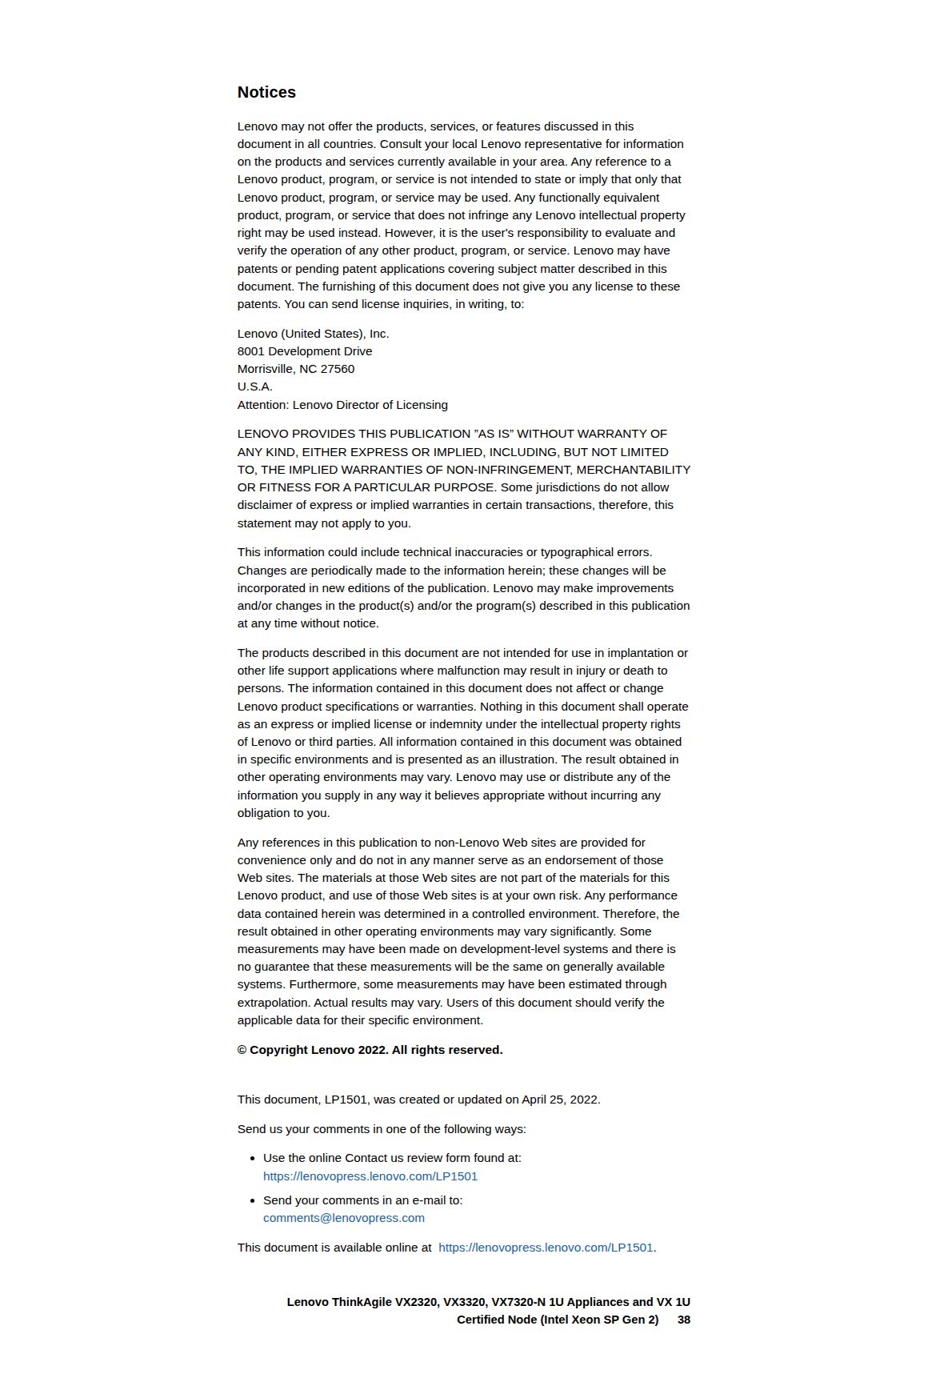Notices
Lenovo may not offer the products, services, or features discussed in this document in all countries. Consult your local Lenovo representative for information on the products and services currently available in your area. Any reference to a Lenovo product, program, or service is not intended to state or imply that only that Lenovo product, program, or service may be used. Any functionally equivalent product, program, or service that does not infringe any Lenovo intellectual property right may be used instead. However, it is the user's responsibility to evaluate and verify the operation of any other product, program, or service. Lenovo may have patents or pending patent applications covering subject matter described in this document. The furnishing of this document does not give you any license to these patents. You can send license inquiries, in writing, to:
Lenovo (United States), Inc.
8001 Development Drive
Morrisville, NC 27560
U.S.A.
Attention: Lenovo Director of Licensing
LENOVO PROVIDES THIS PUBLICATION ”AS IS” WITHOUT WARRANTY OF ANY KIND, EITHER EXPRESS OR IMPLIED, INCLUDING, BUT NOT LIMITED TO, THE IMPLIED WARRANTIES OF NON-INFRINGEMENT, MERCHANTABILITY OR FITNESS FOR A PARTICULAR PURPOSE. Some jurisdictions do not allow disclaimer of express or implied warranties in certain transactions, therefore, this statement may not apply to you.
This information could include technical inaccuracies or typographical errors. Changes are periodically made to the information herein; these changes will be incorporated in new editions of the publication. Lenovo may make improvements and/or changes in the product(s) and/or the program(s) described in this publication at any time without notice.
The products described in this document are not intended for use in implantation or other life support applications where malfunction may result in injury or death to persons. The information contained in this document does not affect or change Lenovo product specifications or warranties. Nothing in this document shall operate as an express or implied license or indemnity under the intellectual property rights of Lenovo or third parties. All information contained in this document was obtained in specific environments and is presented as an illustration. The result obtained in other operating environments may vary. Lenovo may use or distribute any of the information you supply in any way it believes appropriate without incurring any obligation to you.
Any references in this publication to non-Lenovo Web sites are provided for convenience only and do not in any manner serve as an endorsement of those Web sites. The materials at those Web sites are not part of the materials for this Lenovo product, and use of those Web sites is at your own risk. Any performance data contained herein was determined in a controlled environment. Therefore, the result obtained in other operating environments may vary significantly. Some measurements may have been made on development-level systems and there is no guarantee that these measurements will be the same on generally available systems. Furthermore, some measurements may have been estimated through extrapolation. Actual results may vary. Users of this document should verify the applicable data for their specific environment.
© Copyright Lenovo 2022. All rights reserved.
This document, LP1501, was created or updated on April 25, 2022.
Send us your comments in one of the following ways:
Use the online Contact us review form found at:
https://lenovopress.lenovo.com/LP1501
Send your comments in an e-mail to:
comments@lenovopress.com
This document is available online at https://lenovopress.lenovo.com/LP1501.
Lenovo ThinkAgile VX2320, VX3320, VX7320-N 1U Appliances and VX 1U Certified Node (Intel Xeon SP Gen 2)38